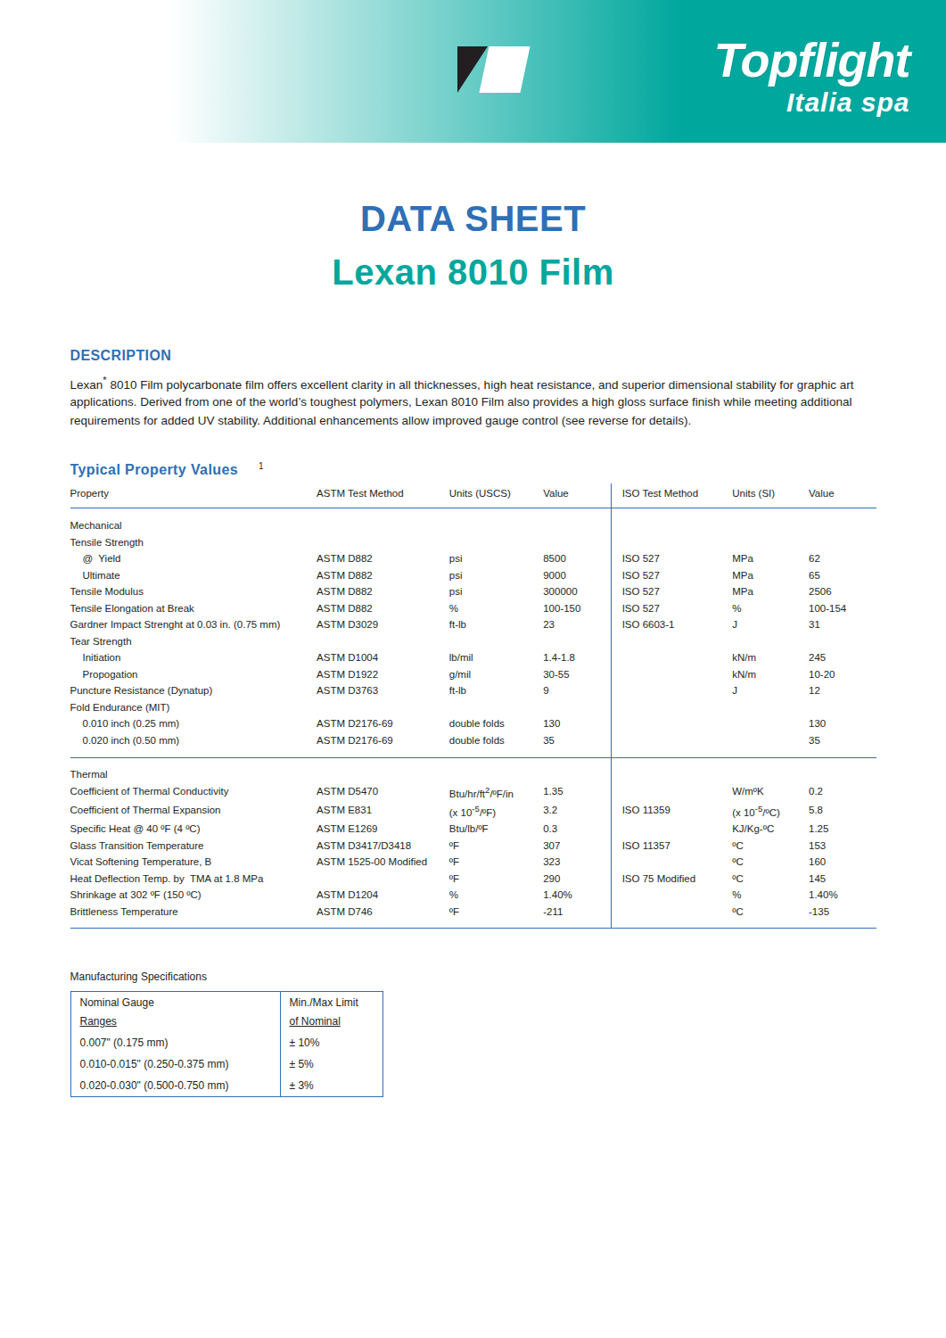Topflight
Italia spa
DATA SHEET
Lexan 8010 Film
DESCRIPTION
Lexan* 8010 Film polycarbonate film offers excellent clarity in all thicknesses, high heat resistance, and superior dimensional stability for graphic art applications. Derived from one of the world’s toughest polymers, Lexan 8010 Film also provides a high gloss surface finish while meeting additional requirements for added UV stability. Additional enhancements allow improved gauge control (see reverse for details).
Typical Property Values 1
| Property | ASTM Test Method | Units (USCS) | Value | ISO Test Method | Units (SI) | Value |
| --- | --- | --- | --- | --- | --- | --- |
| Mechanical | | | | | | |
| Tensile Strength | | | | | | |
| @ Yield | ASTM D882 | psi | 8500 | ISO 527 | MPa | 62 |
| Ultimate | ASTM D882 | psi | 9000 | ISO 527 | MPa | 65 |
| Tensile Modulus | ASTM D882 | psi | 300000 | ISO 527 | MPa | 2506 |
| Tensile Elongation at Break | ASTM D882 | % | 100-150 | ISO 527 | % | 100-154 |
| Gardner Impact Strenght at 0.03 in. (0.75 mm) | ASTM D3029 | ft-lb | 23 | ISO 6603-1 | J | 31 |
| Tear Strength | | | | | | |
| Initiation | ASTM D1004 | lb/mil | 1.4-1.8 | | kN/m | 245 |
| Propogation | ASTM D1922 | g/mil | 30-55 | | kN/m | 10-20 |
| Puncture Resistance (Dynatup) | ASTM D3763 | ft-lb | 9 | | J | 12 |
| Fold Endurance (MIT) | | | | | | |
| 0.010 inch (0.25 mm) | ASTM D2176-69 | double folds | 130 | | | 130 |
| 0.020 inch (0.50 mm) | ASTM D2176-69 | double folds | 35 | | | 35 |
| Thermal | | | | | | |
| Coefficient of Thermal Conductivity | ASTM D5470 | Btu/hr/ft 2 /ºF/in | 1.35 | | W/mºK | 0.2 |
| Coefficient of Thermal Expansion | ASTM E831 | (x 10 -5 /ºF) | 3.2 | ISO 11359 | (x 10 -5 /ºC) | 5.8 |
| Specific Heat @ 40 ºF (4 ºC) | ASTM E1269 | Btu/lb/ºF | 0.3 | | KJ/Kg-ºC | 1.25 |
| Glass Transition Temperature | ASTM D3417/D3418 | ºF | 307 | ISO 11357 | ºC | 153 |
| Vicat Softening Temperature, B | ASTM 1525-00 Modified | ºF | 323 | | ºC | 160 |
| Heat Deflection Temp. by TMA at 1.8 MPa | | ºF | 290 | ISO 75 Modified | ºC | 145 |
| Shrinkage at 302 ºF (150 ºC) | ASTM D1204 | % | 1.40% | | % | 1.40% |
| Brittleness Temperature | ASTM D746 | ºF | -211 | | ºC | -135 |
Manufacturing Specifications
| Nominal Gauge | Min./Max Limit |
| Ranges | of Nominal |
| 0.007" (0.175 mm) | ± 10% |
| 0.010-0.015" (0.250-0.375 mm) | ± 5% |
| 0.020-0.030" (0.500-0.750 mm) | ± 3% |